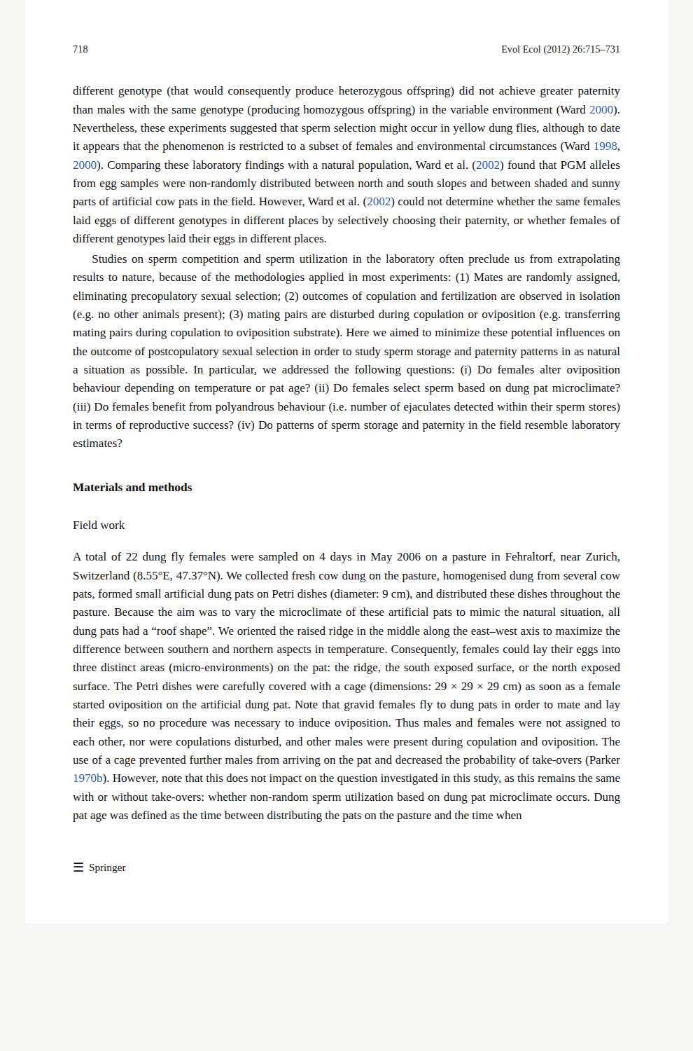718 Evol Ecol (2012) 26:715–731
different genotype (that would consequently produce heterozygous offspring) did not achieve greater paternity than males with the same genotype (producing homozygous offspring) in the variable environment (Ward 2000). Nevertheless, these experiments suggested that sperm selection might occur in yellow dung flies, although to date it appears that the phenomenon is restricted to a subset of females and environmental circumstances (Ward 1998, 2000). Comparing these laboratory findings with a natural population, Ward et al. (2002) found that PGM alleles from egg samples were non-randomly distributed between north and south slopes and between shaded and sunny parts of artificial cow pats in the field. However, Ward et al. (2002) could not determine whether the same females laid eggs of different genotypes in different places by selectively choosing their paternity, or whether females of different genotypes laid their eggs in different places.
Studies on sperm competition and sperm utilization in the laboratory often preclude us from extrapolating results to nature, because of the methodologies applied in most experiments: (1) Mates are randomly assigned, eliminating precopulatory sexual selection; (2) outcomes of copulation and fertilization are observed in isolation (e.g. no other animals present); (3) mating pairs are disturbed during copulation or oviposition (e.g. transferring mating pairs during copulation to oviposition substrate). Here we aimed to minimize these potential influences on the outcome of postcopulatory sexual selection in order to study sperm storage and paternity patterns in as natural a situation as possible. In particular, we addressed the following questions: (i) Do females alter oviposition behaviour depending on temperature or pat age? (ii) Do females select sperm based on dung pat microclimate? (iii) Do females benefit from polyandrous behaviour (i.e. number of ejaculates detected within their sperm stores) in terms of reproductive success? (iv) Do patterns of sperm storage and paternity in the field resemble laboratory estimates?
Materials and methods
Field work
A total of 22 dung fly females were sampled on 4 days in May 2006 on a pasture in Fehraltorf, near Zurich, Switzerland (8.55°E, 47.37°N). We collected fresh cow dung on the pasture, homogenised dung from several cow pats, formed small artificial dung pats on Petri dishes (diameter: 9 cm), and distributed these dishes throughout the pasture. Because the aim was to vary the microclimate of these artificial pats to mimic the natural situation, all dung pats had a “roof shape”. We oriented the raised ridge in the middle along the east–west axis to maximize the difference between southern and northern aspects in temperature. Consequently, females could lay their eggs into three distinct areas (micro-environments) on the pat: the ridge, the south exposed surface, or the north exposed surface. The Petri dishes were carefully covered with a cage (dimensions: 29 × 29 × 29 cm) as soon as a female started oviposition on the artificial dung pat. Note that gravid females fly to dung pats in order to mate and lay their eggs, so no procedure was necessary to induce oviposition. Thus males and females were not assigned to each other, nor were copulations disturbed, and other males were present during copulation and oviposition. The use of a cage prevented further males from arriving on the pat and decreased the probability of take-overs (Parker 1970b). However, note that this does not impact on the question investigated in this study, as this remains the same with or without take-overs: whether non-random sperm utilization based on dung pat microclimate occurs. Dung pat age was defined as the time between distributing the pats on the pasture and the time when
☰ Springer